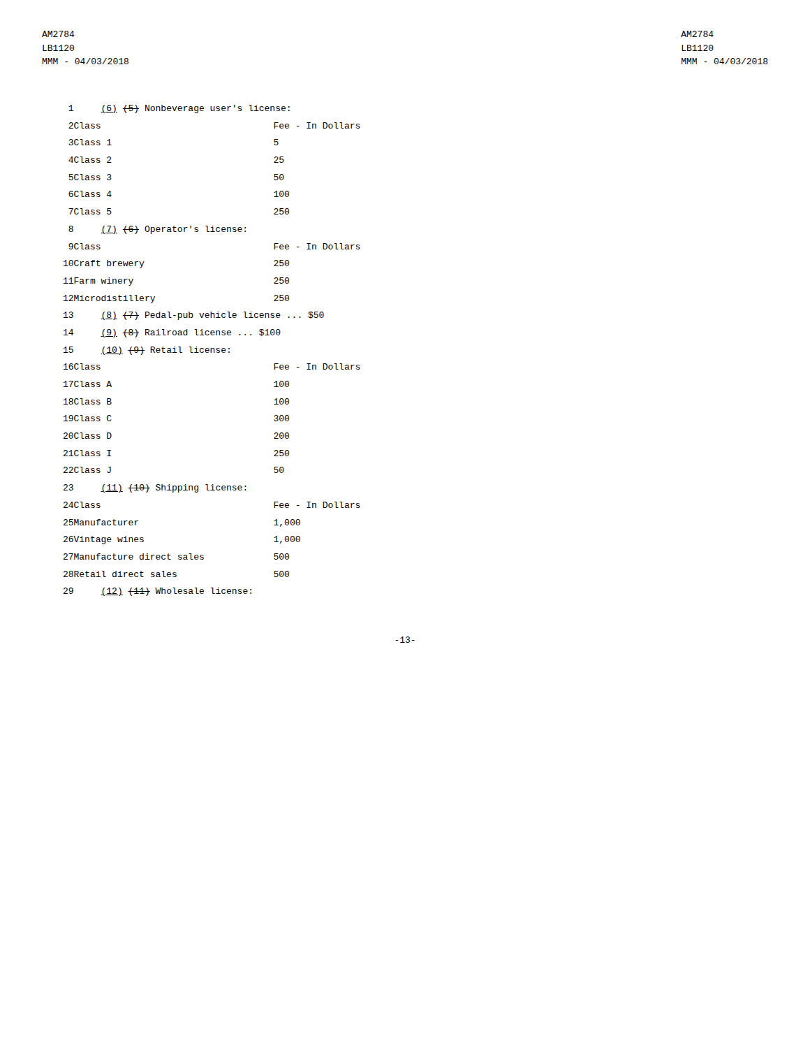AM2784
LB1120
MMM - 04/03/2018
AM2784
LB1120
MMM - 04/03/2018
| 1 | (6) (5) Nonbeverage user's license: |
| 2 | Class Fee - In Dollars |
| 3 | Class 1 5 |
| 4 | Class 2 25 |
| 5 | Class 3 50 |
| 6 | Class 4 100 |
| 7 | Class 5 250 |
| 8 | (7) (6) Operator's license: |
| 9 | Class Fee - In Dollars |
| 10 | Craft brewery 250 |
| 11 | Farm winery 250 |
| 12 | Microdistillery 250 |
| 13 | (8) (7) Pedal-pub vehicle license ... $50 |
| 14 | (9) (8) Railroad license ... $100 |
| 15 | (10) (9) Retail license: |
| 16 | Class Fee - In Dollars |
| 17 | Class A 100 |
| 18 | Class B 100 |
| 19 | Class C 300 |
| 20 | Class D 200 |
| 21 | Class I 250 |
| 22 | Class J 50 |
| 23 | (11) (10) Shipping license: |
| 24 | Class Fee - In Dollars |
| 25 | Manufacturer 1,000 |
| 26 | Vintage wines 1,000 |
| 27 | Manufacture direct sales 500 |
| 28 | Retail direct sales 500 |
| 29 | (12) (11) Wholesale license: |
-13-